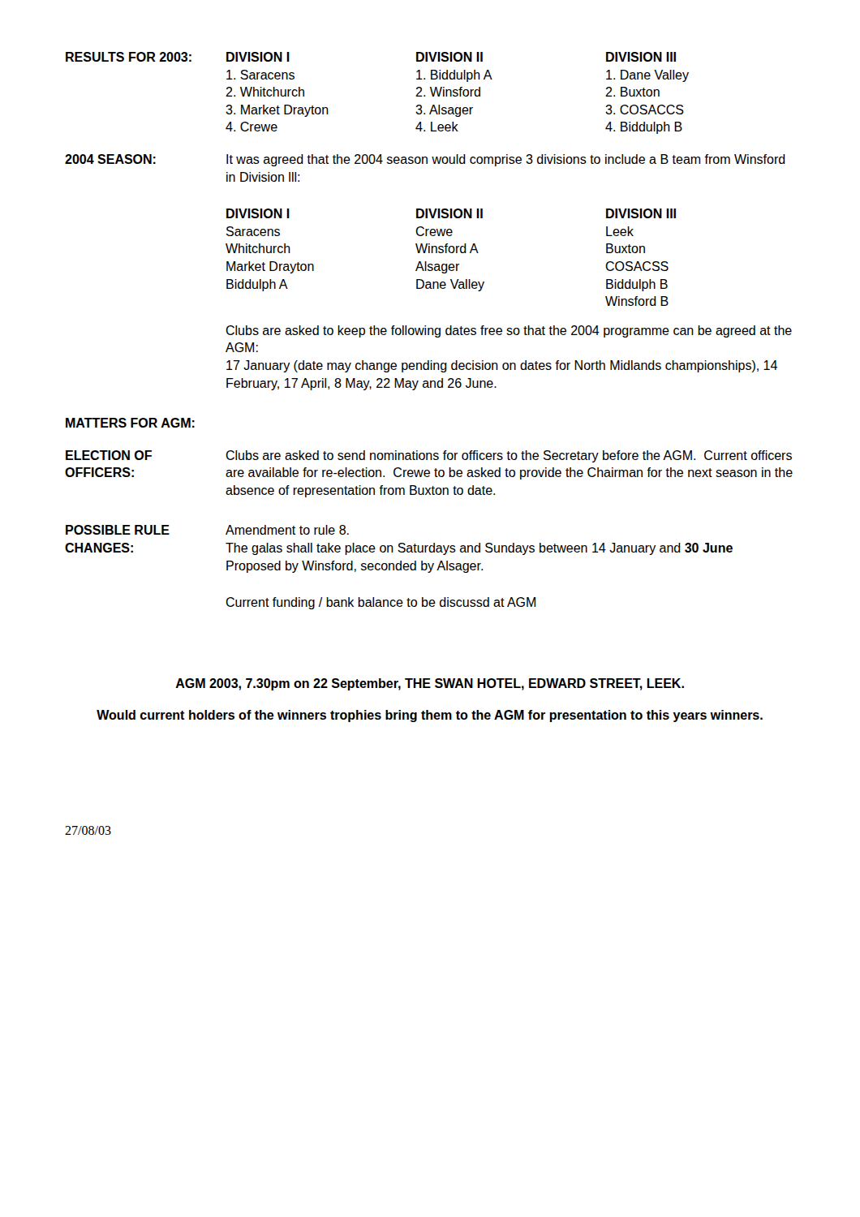| RESULTS FOR 2003: | / DIVISION I / DIVISION II / DIVISION III / / --- / --- / --- / / 1. Saracens / 1. Biddulph A / 1. Dane Valley / / 2. Whitchurch / 2. Winsford / 2. Buxton / / 3. Market Drayton / 3. Alsager / 3. COSACCS / / 4. Crewe / 4. Leek / 4. Biddulph B / |
| 2004 SEASON: | It was agreed that the 2004 season would comprise 3 divisions to include a B team from Winsford in Division lll: / DIVISION I / DIVISION II / DIVISION III / / --- / --- / --- / / Saracens / Crewe / Leek / / Whitchurch / Winsford A / Buxton / / Market Drayton / Alsager / COSACSS / / Biddulph A / Dane Valley / Biddulph B / / / / Winsford B / Clubs are asked to keep the following dates free so that the 2004 programme can be agreed at the AGM: 17 January (date may change pending decision on dates for North Midlands championships), 14 February, 17 April, 8 May, 22 May and 26 June. |
| MATTERS FOR AGM: | |
| ELECTION OF OFFICERS: | Clubs are asked to send nominations for officers to the Secretary before the AGM. Current officers are available for re-election. Crewe to be asked to provide the Chairman for the next season in the absence of representation from Buxton to date. |
| POSSIBLE RULE CHANGES: | Amendment to rule 8. The galas shall take place on Saturdays and Sundays between 14 January and 30 June Proposed by Winsford, seconded by Alsager. Current funding / bank balance to be discussd at AGM |
AGM 2003, 7.30pm on 22 September, THE SWAN HOTEL, EDWARD STREET, LEEK.
Would current holders of the winners trophies bring them to the AGM for presentation to this years winners.
27/08/03